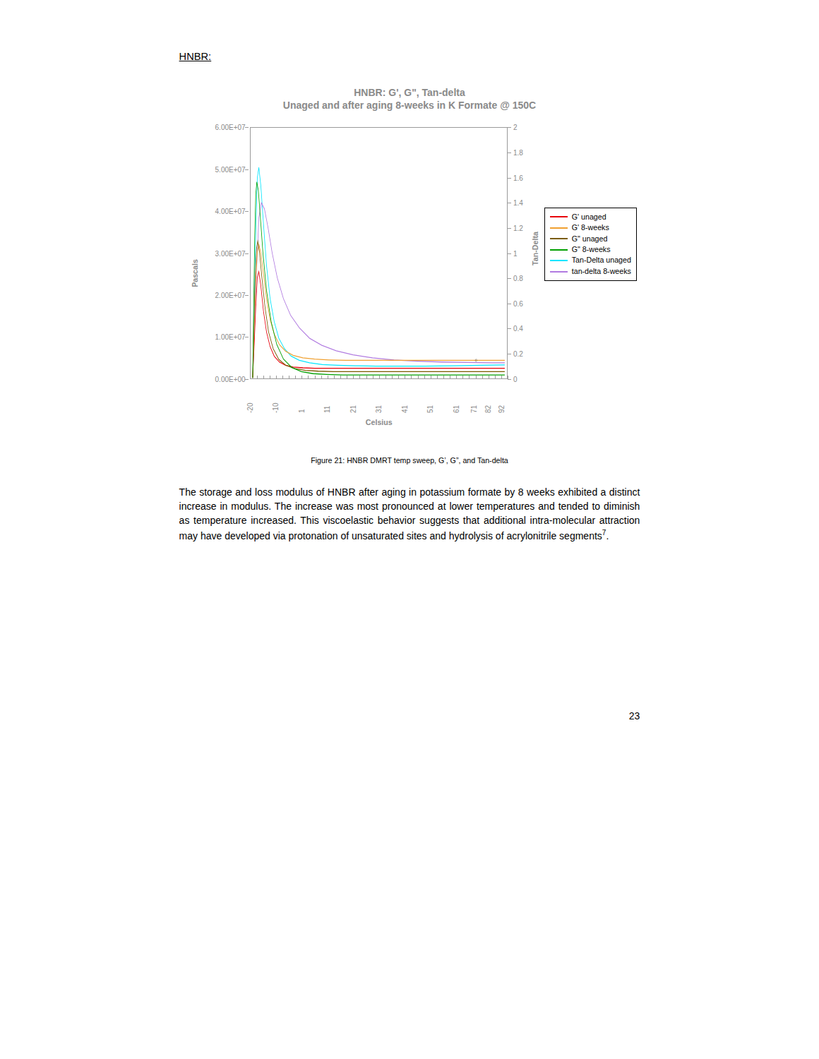HNBR:
HNBR: G', G", Tan-delta
Unaged and after aging 8-weeks in K Formate @ 150C
Pascals
Tan-Delta
6.00E+07 5.00E+07 4.00E+07 3.00E+07 2.00E+07 1.00E+07 0.00E+00
2 1.8 1.6 1.4 1.2 1 0.8 0.6 0.4 0.2 0
-20 -10 1 11 21 31 41 51 61 71 82 92
Celsius
G' unaged
G' 8-weeks
G" unaged
G" 8-weeks
Tan-Delta unaged
tan-delta 8-weeks
Figure 21: HNBR DMRT temp sweep, G’, G”, and Tan-delta
The storage and loss modulus of HNBR after aging in potassium formate by 8 weeks exhibited a distinct increase in modulus. The increase was most pronounced at lower temperatures and tended to diminish as temperature increased. This viscoelastic behavior suggests that additional intra-molecular attraction may have developed via protonation of unsaturated sites and hydrolysis of acrylonitrile segments7.
23